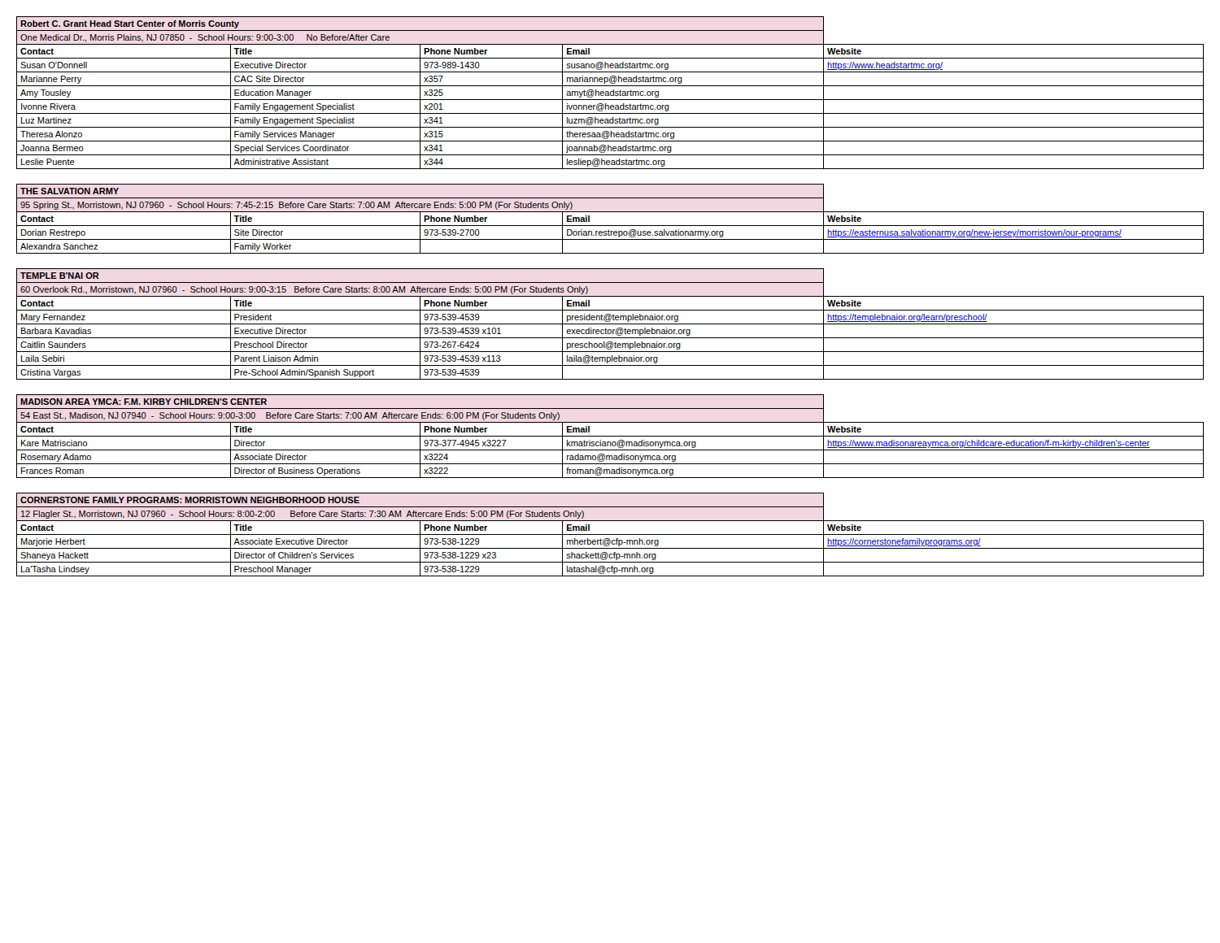| Robert C. Grant Head Start Center of Morris County | |
| One Medical Dr., Morris Plains, NJ 07850 - School Hours: 9:00-3:00 No Before/After Care | |
| Contact | Title | Phone Number | Email | Website |
| Susan O'Donnell | Executive Director | 973-989-1430 | susano@headstartmc.org | https://www.headstartmc.org/ |
| Marianne Perry | CAC Site Director | x357 | mariannep@headstartmc.org | |
| Amy Tousley | Education Manager | x325 | amyt@headstartmc.org | |
| Ivonne Rivera | Family Engagement Specialist | x201 | ivonner@headstartmc.org | |
| Luz Martinez | Family Engagement Specialist | x341 | luzm@headstartmc.org | |
| Theresa Alonzo | Family Services Manager | x315 | theresaa@headstartmc.org | |
| Joanna Bermeo | Special Services Coordinator | x341 | joannab@headstartmc.org | |
| Leslie Puente | Administrative Assistant | x344 | lesliep@headstartmc.org | |
| THE SALVATION ARMY | |
| 95 Spring St., Morristown, NJ 07960 - School Hours: 7:45-2:15 Before Care Starts: 7:00 AM Aftercare Ends: 5:00 PM (For Students Only) | |
| Contact | Title | Phone Number | Email | Website |
| Dorian Restrepo | Site Director | 973-539-2700 | Dorian.restrepo@use.salvationarmy.org | https://easternusa.salvationarmy.org/new-jersey/morristown/our-programs/ |
| Alexandra Sanchez | Family Worker | | | |
| TEMPLE B'NAI OR | |
| 60 Overlook Rd., Morristown, NJ 07960 - School Hours: 9:00-3:15 Before Care Starts: 8:00 AM Aftercare Ends: 5:00 PM (For Students Only) | |
| Contact | Title | Phone Number | Email | Website |
| Mary Fernandez | President | 973-539-4539 | president@templebnaior.org | https://templebnaior.org/learn/preschool/ |
| Barbara Kavadias | Executive Director | 973-539-4539 x101 | execdirector@templebnaior.org | |
| Caitlin Saunders | Preschool Director | 973-267-6424 | preschool@templebnaior.org | |
| Laila Sebiri | Parent Liaison Admin | 973-539-4539 x113 | laila@templebnaior.org | |
| Cristina Vargas | Pre-School Admin/Spanish Support | 973-539-4539 | | |
| MADISON AREA YMCA: F.M. KIRBY CHILDREN'S CENTER | |
| 54 East St., Madison, NJ 07940 - School Hours: 9:00-3:00 Before Care Starts: 7:00 AM Aftercare Ends: 6:00 PM (For Students Only) | |
| Contact | Title | Phone Number | Email | Website |
| Kare Matrisciano | Director | 973-377-4945 x3227 | kmatrisciano@madisonymca.org | https://www.madisonareaymca.org/childcare-education/f-m-kirby-children's-center |
| Rosemary Adamo | Associate Director | x3224 | radamo@madisonymca.org | |
| Frances Roman | Director of Business Operations | x3222 | froman@madisonymca.org | |
| CORNERSTONE FAMILY PROGRAMS: MORRISTOWN NEIGHBORHOOD HOUSE | |
| 12 Flagler St., Morristown, NJ 07960 - School Hours: 8:00-2:00 Before Care Starts: 7:30 AM Aftercare Ends: 5:00 PM (For Students Only) | |
| Contact | Title | Phone Number | Email | Website |
| Marjorie Herbert | Associate Executive Director | 973-538-1229 | mherbert@cfp-mnh.org | https://cornerstonefamilyprograms.org/ |
| Shaneya Hackett | Director of Children's Services | 973-538-1229 x23 | shackett@cfp-mnh.org | |
| La'Tasha Lindsey | Preschool Manager | 973-538-1229 | latashal@cfp-mnh.org | |